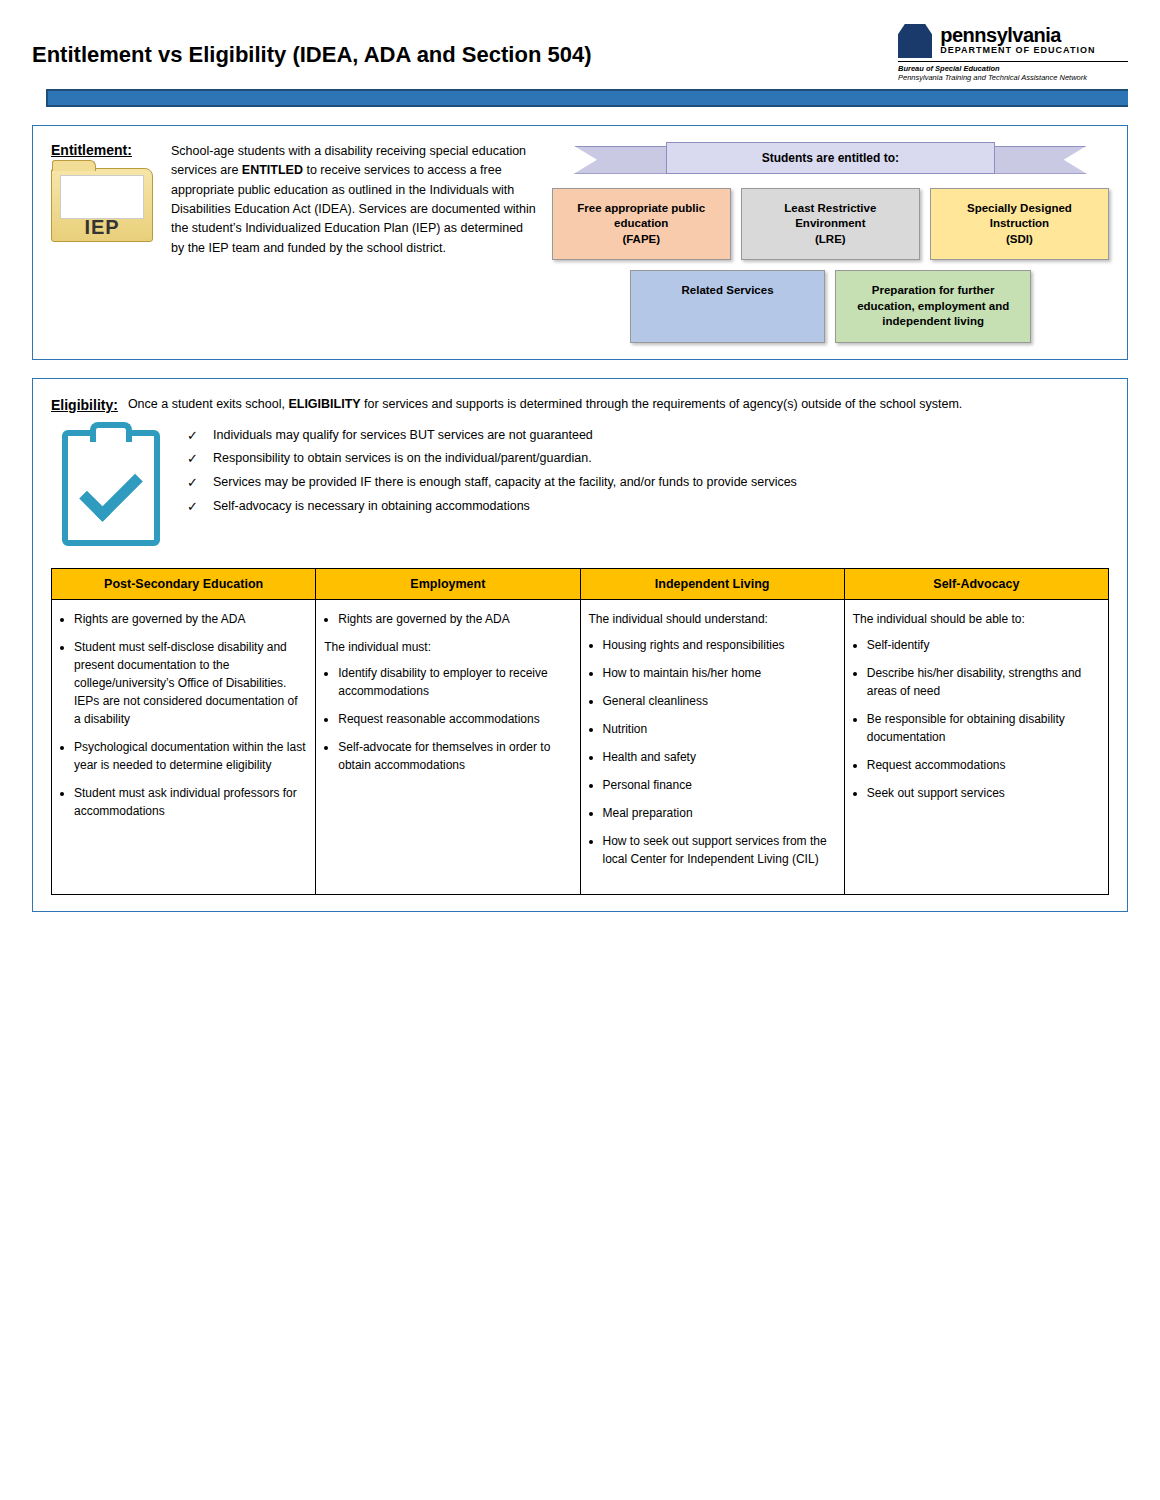Entitlement vs Eligibility (IDEA, ADA and Section 504)
pennsylvania
DEPARTMENT OF EDUCATION
Bureau of Special Education Pennsylvania Training and Technical Assistance Network
Entitlement:
IEP
School-age students with a disability receiving special education services are ENTITLED to receive services to access a free appropriate public education as outlined in the Individuals with Disabilities Education Act (IDEA). Services are documented within the student’s Individualized Education Plan (IEP) as determined by the IEP team and funded by the school district.
Students are entitled to:
Free appropriate public education
(FAPE)
Least Restrictive Environment
(LRE)
Specially Designed Instruction
(SDI)
Related Services
Preparation for further education, employment and independent living
Eligibility:
Once a student exits school, ELIGIBILITY for services and supports is determined through the requirements of agency(s) outside of the school system.
Individuals may qualify for services BUT services are not guaranteed
Responsibility to obtain services is on the individual/parent/guardian.
Services may be provided IF there is enough staff, capacity at the facility, and/or funds to provide services
Self-advocacy is necessary in obtaining accommodations
| Post-Secondary Education | Employment | Independent Living | Self-Advocacy |
| --- | --- | --- | --- |
| Rights are governed by the ADA Student must self-disclose disability and present documentation to the college/university’s Office of Disabilities. IEPs are not considered documentation of a disability Psychological documentation within the last year is needed to determine eligibility Student must ask individual professors for accommodations | Rights are governed by the ADA The individual must: Identify disability to employer to receive accommodations Request reasonable accommodations Self-advocate for themselves in order to obtain accommodations | The individual should understand: Housing rights and responsibilities How to maintain his/her home General cleanliness Nutrition Health and safety Personal finance Meal preparation How to seek out support services from the local Center for Independent Living (CIL) | The individual should be able to: Self-identify Describe his/her disability, strengths and areas of need Be responsible for obtaining disability documentation Request accommodations Seek out support services |